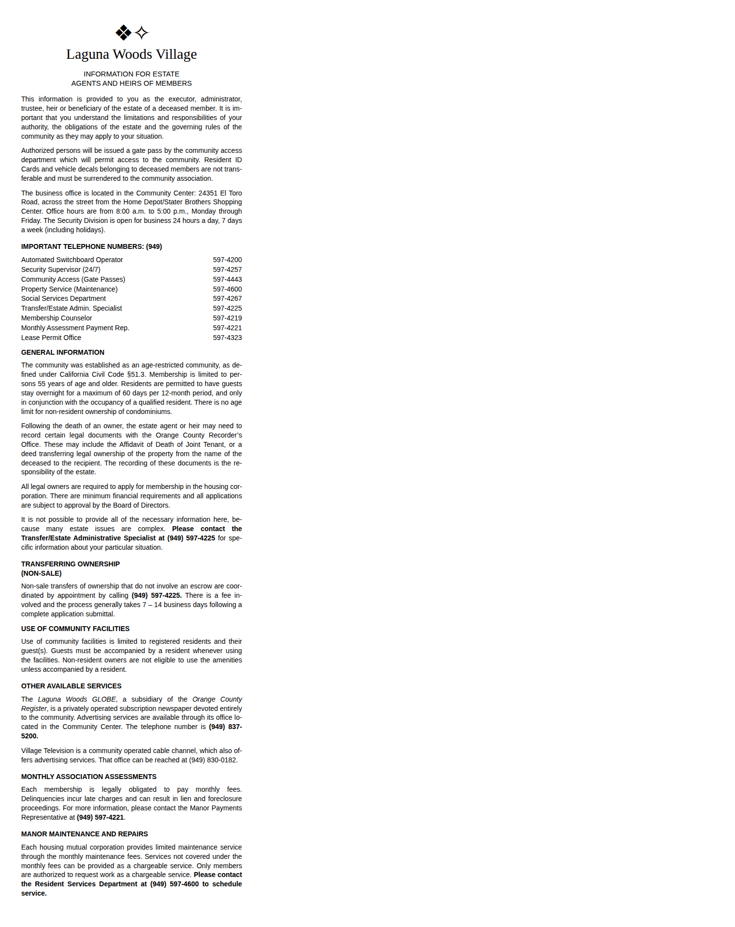❖✧ Laguna Woods Village
Information for Estate
Agents and Heirs of Members
This information is provided to you as the executor, administrator, trustee, heir or beneficiary of the estate of a deceased member. It is important that you understand the limitations and responsibilities of your authority, the obligations of the estate and the governing rules of the community as they may apply to your situation.
Authorized persons will be issued a gate pass by the community access department which will permit access to the community. Resident ID Cards and vehicle decals belonging to deceased members are not transferable and must be surrendered to the community association.
The business office is located in the Community Center: 24351 El Toro Road, across the street from the Home Depot/Stater Brothers Shopping Center. Office hours are from 8:00 a.m. to 5:00 p.m., Monday through Friday. The Security Division is open for business 24 hours a day, 7 days a week (including holidays).
Important Telephone Numbers: (949)
| Automated Switchboard Operator | 597-4200 |
| Security Supervisor (24/7) | 597-4257 |
| Community Access (Gate Passes) | 597-4443 |
| Property Service (Maintenance) | 597-4600 |
| Social Services Department | 597-4267 |
| Transfer/Estate Admin. Specialist | 597-4225 |
| Membership Counselor | 597-4219 |
| Monthly Assessment Payment Rep. | 597-4221 |
| Lease Permit Office | 597-4323 |
General Information
The community was established as an age-restricted community, as defined under California Civil Code §51.3. Membership is limited to persons 55 years of age and older. Residents are permitted to have guests stay overnight for a maximum of 60 days per 12-month period, and only in conjunction with the occupancy of a qualified resident. There is no age limit for non-resident ownership of condominiums.
Following the death of an owner, the estate agent or heir may need to record certain legal documents with the Orange County Recorder’s Office. These may include the Affidavit of Death of Joint Tenant, or a deed transferring legal ownership of the property from the name of the deceased to the recipient. The recording of these documents is the responsibility of the estate.
All legal owners are required to apply for membership in the housing corporation. There are minimum financial requirements and all applications are subject to approval by the Board of Directors.
It is not possible to provide all of the necessary information here, because many estate issues are complex. Please contact the Transfer/Estate Administrative Specialist at (949) 597-4225 for specific information about your particular situation.
Transferring Ownership
(Non-Sale)
Non-sale transfers of ownership that do not involve an escrow are coordinated by appointment by calling (949) 597-4225. There is a fee involved and the process generally takes 7 – 14 business days following a complete application submittal.
Use of Community Facilities
Use of community facilities is limited to registered residents and their guest(s). Guests must be accompanied by a resident whenever using the facilities. Non-resident owners are not eligible to use the amenities unless accompanied by a resident.
Other Available Services
The Laguna Woods GLOBE, a subsidiary of the Orange County Register, is a privately operated subscription newspaper devoted entirely to the community. Advertising services are available through its office located in the Community Center. The telephone number is (949) 837-5200.
Village Television is a community operated cable channel, which also offers advertising services. That office can be reached at (949) 830-0182.
Monthly Association Assessments
Each membership is legally obligated to pay monthly fees. Delinquencies incur late charges and can result in lien and foreclosure proceedings. For more information, please contact the Manor Payments Representative at (949) 597-4221.
Manor Maintenance and Repairs
Each housing mutual corporation provides limited maintenance service through the monthly maintenance fees. Services not covered under the monthly fees can be provided as a chargeable service. Only members are authorized to request work as a chargeable service. Please contact the Resident Services Department at (949) 597-4600 to schedule service.